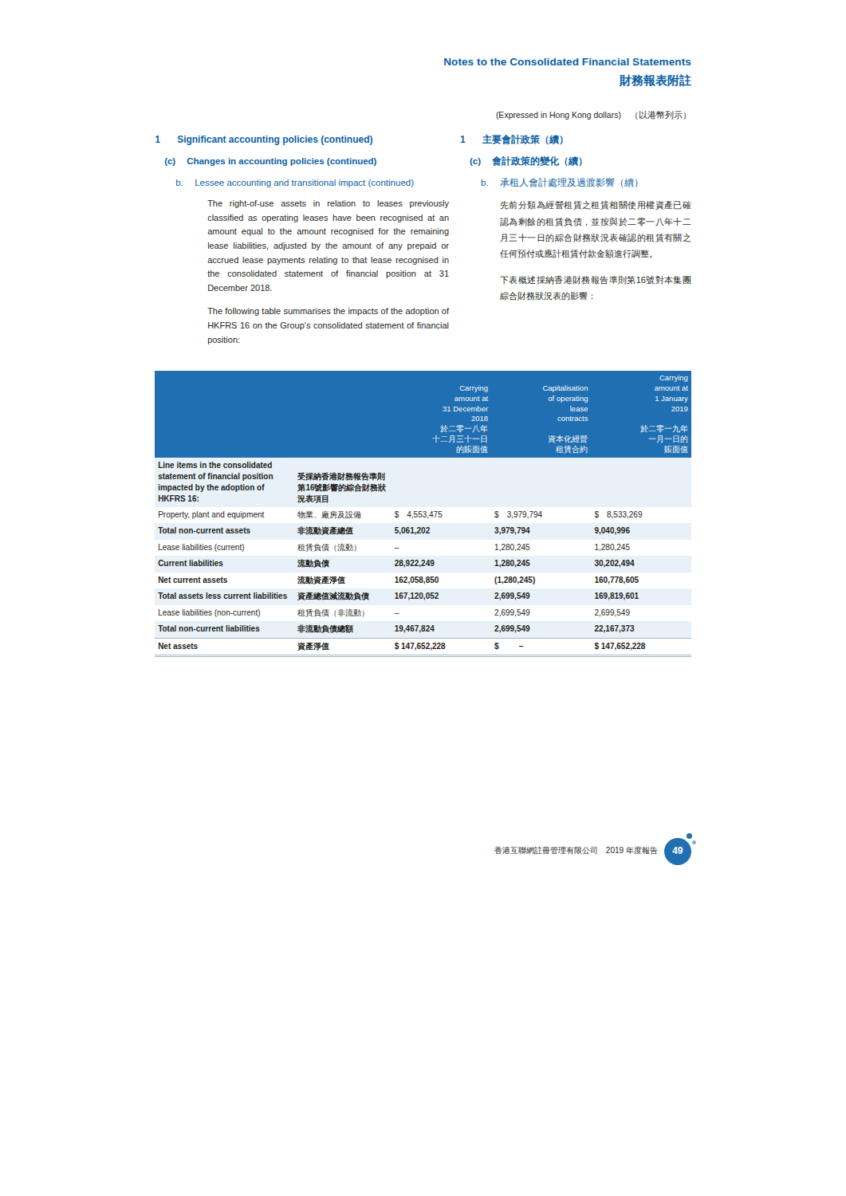Notes to the Consolidated Financial Statements
財務報表附註
(Expressed in Hong Kong dollars)　（以港幣列示）
1
Significant accounting policies (continued)
(c)
Changes in accounting policies (continued)
b.
Lessee accounting and transitional impact (continued)
The right-of-use assets in relation to leases previously classified as operating leases have been recognised at an amount equal to the amount recognised for the remaining lease liabilities, adjusted by the amount of any prepaid or accrued lease payments relating to that lease recognised in the consolidated statement of financial position at 31 December 2018.
The following table summarises the impacts of the adoption of HKFRS 16 on the Group's consolidated statement of financial position:
1
主要會計政策（續）
(c)
會計政策的變化（續）
b.
承租人會計處理及過渡影響（續）
先前分類為經營租賃之租賃相關使用權資產已確認為剩餘的租賃負債，並按與於二零一八年十二月三十一日的綜合財務狀況表確認的租賃有關之任何預付或應計租賃付款金額進行調整。
下表概述採納香港財務報告準則第16號對本集團綜合財務狀況表的影響：
| | | Carrying amount at 31 December 2018 於二零一八年 十二月三十一日 的賬面值 | Capitalisation of operating lease contracts 資本化經營 租賃合約 | Carrying amount at 1 January 2019 於二零一九年 一月一日的 賬面值 |
| Line items in the consolidated statement of financial position impacted by the adoption of HKFRS 16: | 受採納香港財務報告準則第16號影響的綜合財務狀況表項目 | | | |
| Property, plant and equipment | 物業、廠房及設備 | $ 4,553,475 | $ 3,979,794 | $ 8,533,269 |
| Total non-current assets | 非流動資產總值 | 5,061,202 | 3,979,794 | 9,040,996 |
| Lease liabilities (current) | 租賃負債（流動） | – | 1,280,245 | 1,280,245 |
| Current liabilities | 流動負債 | 28,922,249 | 1,280,245 | 30,202,494 |
| Net current assets | 流動資產淨值 | 162,058,850 | (1,280,245) | 160,778,605 |
| Total assets less current liabilities | 資產總值減流動負債 | 167,120,052 | 2,699,549 | 169,819,601 |
| Lease liabilities (non-current) | 租賃負債（非流動） | – | 2,699,549 | 2,699,549 |
| Total non-current liabilities | 非流動負債總額 | 19,467,824 | 2,699,549 | 22,167,373 |
| Net assets | 資產淨值 | $ 147,652,228 | $ – | $ 147,652,228 |
香港互聯網註冊管理有限公司　2019 年度報告
49